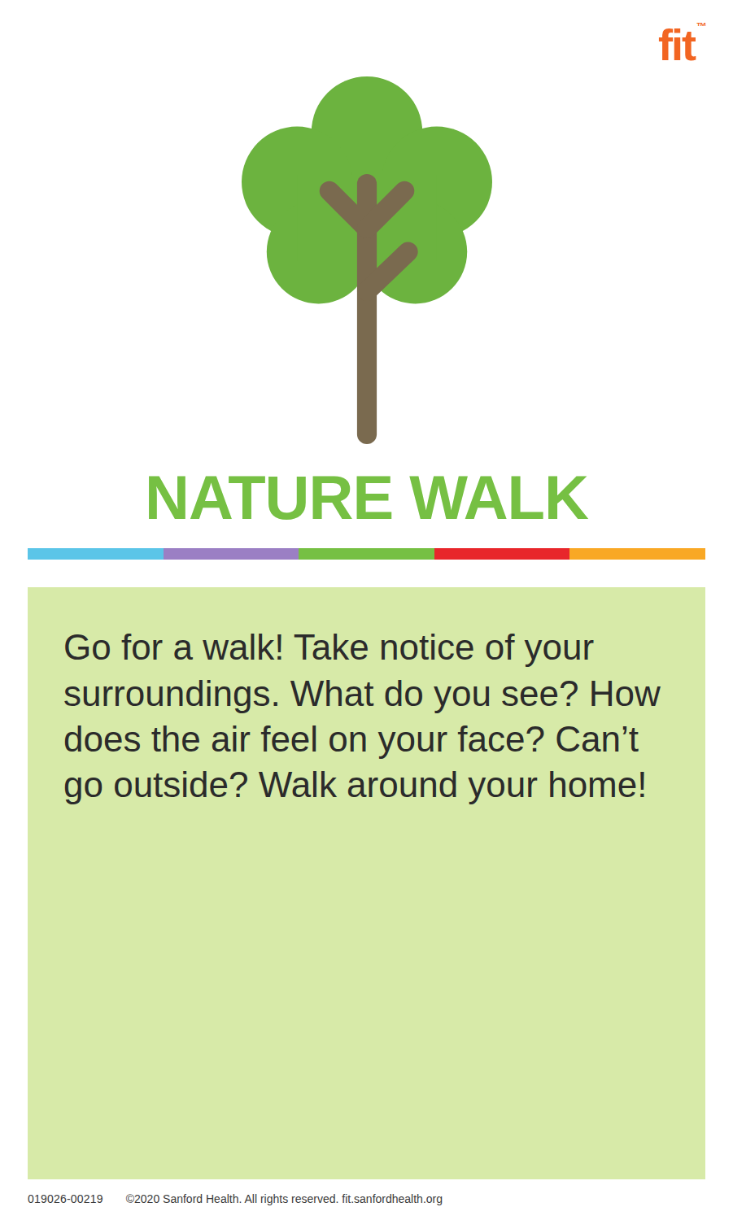fit™
NATURE WALK
Go for a walk! Take notice of your surroundings. What do you see? How does the air feel on your face? Can’t go outside? Walk around your home!
019026-00219 ©2020 Sanford Health. All rights reserved. fit.sanfordhealth.org